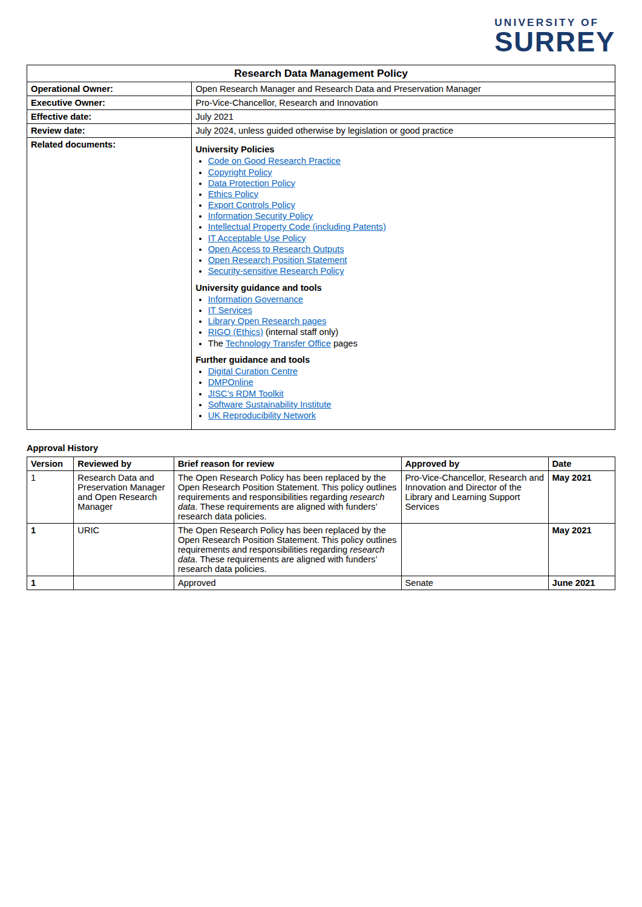UNIVERSITY OF
SURREY
| Research Data Management Policy |
| Operational Owner: | Open Research Manager and Research Data and Preservation Manager |
| Executive Owner: | Pro-Vice-Chancellor, Research and Innovation |
| Effective date: | July 2021 |
| Review date: | July 2024, unless guided otherwise by legislation or good practice |
| Related documents: | University Policies Code on Good Research Practice Copyright Policy Data Protection Policy Ethics Policy Export Controls Policy Information Security Policy Intellectual Property Code (including Patents) IT Acceptable Use Policy Open Access to Research Outputs Open Research Position Statement Security-sensitive Research Policy University guidance and tools Information Governance IT Services Library Open Research pages RIGO (Ethics) (internal staff only) The Technology Transfer Office pages Further guidance and tools Digital Curation Centre DMPOnline JISC’s RDM Toolkit Software Sustainability Institute UK Reproducibility Network |
Approval History
| Version | Reviewed by | Brief reason for review | Approved by | Date |
| --- | --- | --- | --- | --- |
| 1 | Research Data and Preservation Manager and Open Research Manager | The Open Research Policy has been replaced by the Open Research Position Statement. This policy outlines requirements and responsibilities regarding research data . These requirements are aligned with funders’ research data policies. | Pro-Vice-Chancellor, Research and Innovation and Director of the Library and Learning Support Services | May 2021 |
| 1 | URIC | The Open Research Policy has been replaced by the Open Research Position Statement. This policy outlines requirements and responsibilities regarding research data . These requirements are aligned with funders’ research data policies. | | May 2021 |
| 1 | | Approved | Senate | June 2021 |